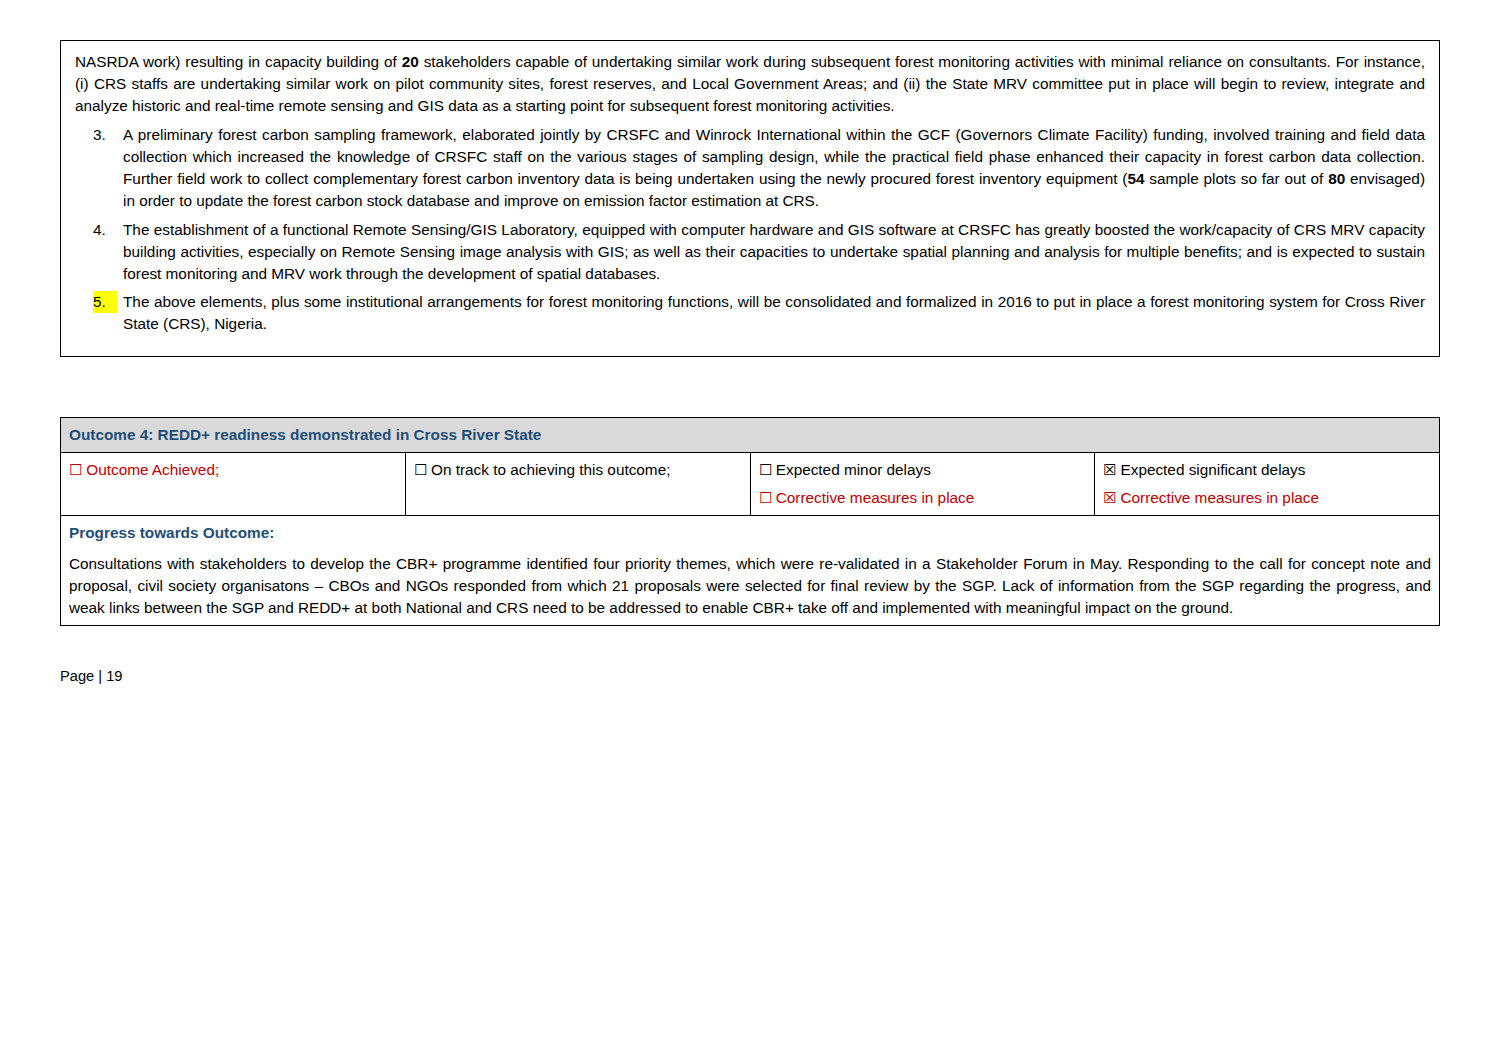NASRDA work) resulting in capacity building of 20 stakeholders capable of undertaking similar work during subsequent forest monitoring activities with minimal reliance on consultants. For instance, (i) CRS staffs are undertaking similar work on pilot community sites, forest reserves, and Local Government Areas; and (ii) the State MRV committee put in place will begin to review, integrate and analyze historic and real-time remote sensing and GIS data as a starting point for subsequent forest monitoring activities.
A preliminary forest carbon sampling framework, elaborated jointly by CRSFC and Winrock International within the GCF (Governors Climate Facility) funding, involved training and field data collection which increased the knowledge of CRSFC staff on the various stages of sampling design, while the practical field phase enhanced their capacity in forest carbon data collection. Further field work to collect complementary forest carbon inventory data is being undertaken using the newly procured forest inventory equipment (54 sample plots so far out of 80 envisaged) in order to update the forest carbon stock database and improve on emission factor estimation at CRS.
The establishment of a functional Remote Sensing/GIS Laboratory, equipped with computer hardware and GIS software at CRSFC has greatly boosted the work/capacity of CRS MRV capacity building activities, especially on Remote Sensing image analysis with GIS; as well as their capacities to undertake spatial planning and analysis for multiple benefits; and is expected to sustain forest monitoring and MRV work through the development of spatial databases.
The above elements, plus some institutional arrangements for forest monitoring functions, will be consolidated and formalized in 2016 to put in place a forest monitoring system for Cross River State (CRS), Nigeria.
| Outcome 4: REDD+ readiness demonstrated in Cross River State |
| ☐ Outcome Achieved; | ☐ On track to achieving this outcome; | ☐ Expected minor delays ☐ Corrective measures in place | ☒ Expected significant delays ☒ Corrective measures in place |
| Progress towards Outcome: Consultations with stakeholders to develop the CBR+ programme identified four priority themes, which were re-validated in a Stakeholder Forum in May. Responding to the call for concept note and proposal, civil society organisatons – CBOs and NGOs responded from which 21 proposals were selected for final review by the SGP. Lack of information from the SGP regarding the progress, and weak links between the SGP and REDD+ at both National and CRS need to be addressed to enable CBR+ take off and implemented with meaningful impact on the ground. |
Page | 19